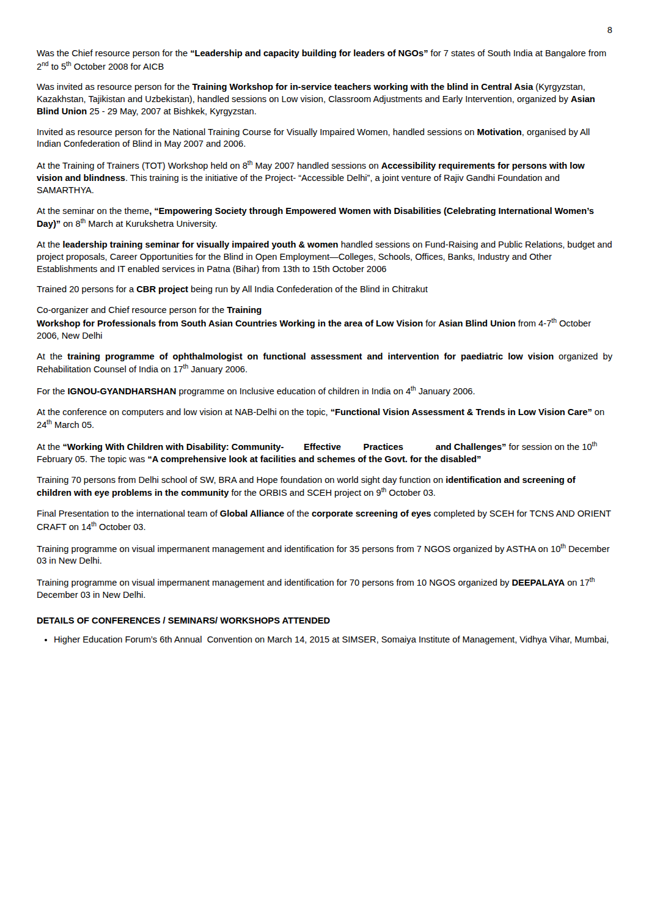8
Was the Chief resource person for the “Leadership and capacity building for leaders of NGOs” for 7 states of South India at Bangalore from 2nd to 5th October 2008 for AICB
Was invited as resource person for the Training Workshop for in-service teachers working with the blind in Central Asia (Kyrgyzstan, Kazakhstan, Tajikistan and Uzbekistan), handled sessions on Low vision, Classroom Adjustments and Early Intervention, organized by Asian Blind Union 25 - 29 May, 2007 at Bishkek, Kyrgyzstan.
Invited as resource person for the National Training Course for Visually Impaired Women, handled sessions on Motivation, organised by All Indian Confederation of Blind in May 2007 and 2006.
At the Training of Trainers (TOT) Workshop held on 8th May 2007 handled sessions on Accessibility requirements for persons with low vision and blindness. This training is the initiative of the Project- “Accessible Delhi”, a joint venture of Rajiv Gandhi Foundation and SAMARTHYA.
At the seminar on the theme, “Empowering Society through Empowered Women with Disabilities (Celebrating International Women’s Day)” on 8th March at Kurukshetra University.
At the leadership training seminar for visually impaired youth & women handled sessions on Fund-Raising and Public Relations, budget and project proposals, Career Opportunities for the Blind in Open Employment—Colleges, Schools, Offices, Banks, Industry and Other Establishments and IT enabled services in Patna (Bihar) from 13th to 15th October 2006
Trained 20 persons for a CBR project being run by All India Confederation of the Blind in Chitrakut
Co-organizer and Chief resource person for the Training
Workshop for Professionals from South Asian Countries Working in the area of Low Vision for Asian Blind Union from 4-7th October 2006, New Delhi
At the training programme of ophthalmologist on functional assessment and intervention for paediatric low vision organized by Rehabilitation Counsel of India on 17th January 2006.
For the IGNOU-GYANDHARSHAN programme on Inclusive education of children in India on 4th January 2006.
At the conference on computers and low vision at NAB-Delhi on the topic, “Functional Vision Assessment & Trends in Low Vision Care” on 24th March 05.
At the “Working With Children with Disability: Community- Effective Practices and Challenges” for session on the 10th February 05. The topic was “A comprehensive look at facilities and schemes of the Govt. for the disabled”
Training 70 persons from Delhi school of SW, BRA and Hope foundation on world sight day function on identification and screening of children with eye problems in the community for the ORBIS and SCEH project on 9th October 03.
Final Presentation to the international team of Global Alliance of the corporate screening of eyes completed by SCEH for TCNS AND ORIENT CRAFT on 14th October 03.
Training programme on visual impermanent management and identification for 35 persons from 7 NGOS organized by ASTHA on 10th December 03 in New Delhi.
Training programme on visual impermanent management and identification for 70 persons from 10 NGOS organized by DEEPALAYA on 17th December 03 in New Delhi.
DETAILS OF CONFERENCES / SEMINARS/ WORKSHOPS ATTENDED
Higher Education Forum’s 6th Annual Convention on March 14, 2015 at SIMSER, Somaiya Institute of Management, Vidhya Vihar, Mumbai,